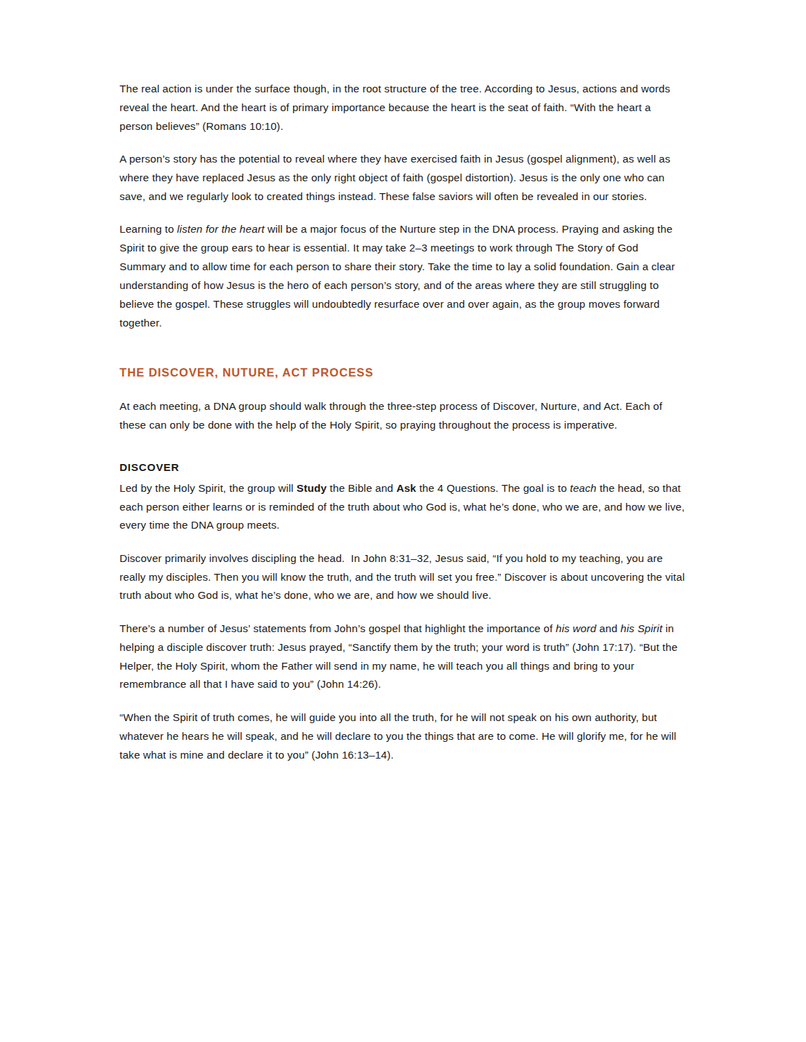The real action is under the surface though, in the root structure of the tree. According to Jesus, actions and words reveal the heart. And the heart is of primary importance because the heart is the seat of faith. “With the heart a person believes” (Romans 10:10).
A person’s story has the potential to reveal where they have exercised faith in Jesus (gospel alignment), as well as where they have replaced Jesus as the only right object of faith (gospel distortion). Jesus is the only one who can save, and we regularly look to created things instead. These false saviors will often be revealed in our stories.
Learning to listen for the heart will be a major focus of the Nurture step in the DNA process. Praying and asking the Spirit to give the group ears to hear is essential. It may take 2–3 meetings to work through The Story of God Summary and to allow time for each person to share their story. Take the time to lay a solid foundation. Gain a clear understanding of how Jesus is the hero of each person’s story, and of the areas where they are still struggling to believe the gospel. These struggles will undoubtedly resurface over and over again, as the group moves forward together.
The Discover, Nuture, Act Process
At each meeting, a DNA group should walk through the three-step process of Discover, Nurture, and Act. Each of these can only be done with the help of the Holy Spirit, so praying throughout the process is imperative.
Discover
Led by the Holy Spirit, the group will Study the Bible and Ask the 4 Questions. The goal is to teach the head, so that each person either learns or is reminded of the truth about who God is, what he’s done, who we are, and how we live, every time the DNA group meets.
Discover primarily involves discipling the head. In John 8:31–32, Jesus said, “If you hold to my teaching, you are really my disciples. Then you will know the truth, and the truth will set you free.” Discover is about uncovering the vital truth about who God is, what he’s done, who we are, and how we should live.
There’s a number of Jesus’ statements from John’s gospel that highlight the importance of his word and his Spirit in helping a disciple discover truth: Jesus prayed, “Sanctify them by the truth; your word is truth” (John 17:17). “But the Helper, the Holy Spirit, whom the Father will send in my name, he will teach you all things and bring to your remembrance all that I have said to you” (John 14:26).
“When the Spirit of truth comes, he will guide you into all the truth, for he will not speak on his own authority, but whatever he hears he will speak, and he will declare to you the things that are to come. He will glorify me, for he will take what is mine and declare it to you” (John 16:13–14).